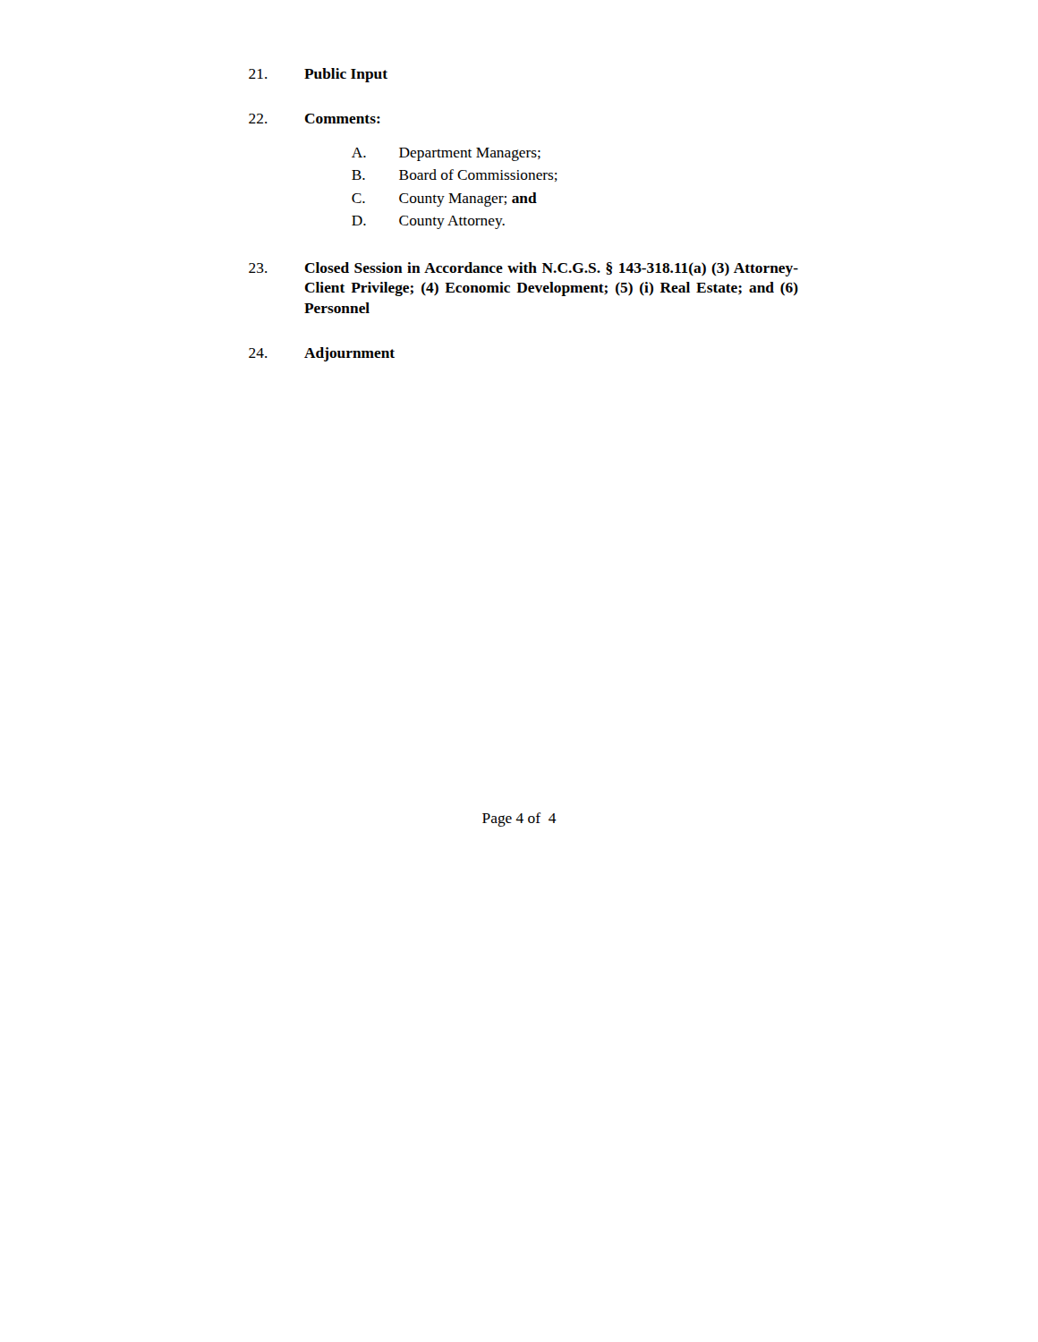21.
Public Input
22.
Comments:
A. Department Managers;
B. Board of Commissioners;
C. County Manager; and
D. County Attorney.
23.
Closed Session in Accordance with N.C.G.S. § 143-318.11(a) (3) Attorney-Client Privilege; (4) Economic Development; (5) (i) Real Estate; and (6) Personnel
24.
Adjournment
Page 4 of 4